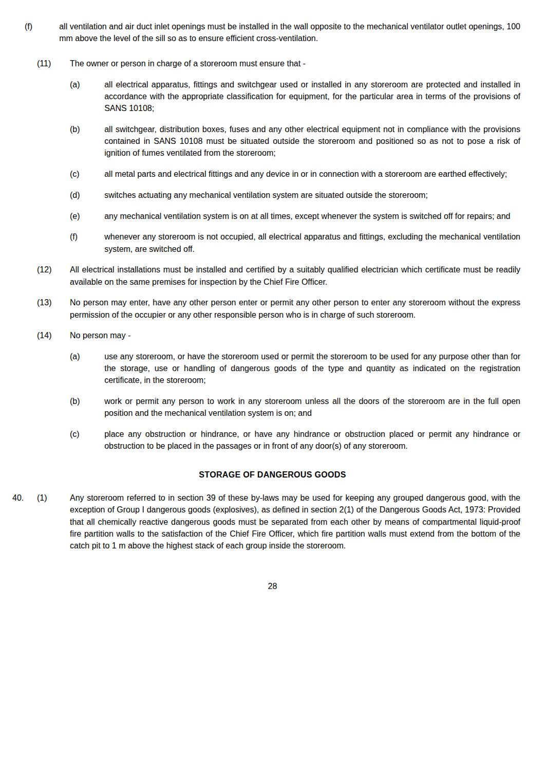(f) all ventilation and air duct inlet openings must be installed in the wall opposite to the mechanical ventilator outlet openings, 100 mm above the level of the sill so as to ensure efficient cross-ventilation.
(11) The owner or person in charge of a storeroom must ensure that -
(a) all electrical apparatus, fittings and switchgear used or installed in any storeroom are protected and installed in accordance with the appropriate classification for equipment, for the particular area in terms of the provisions of SANS 10108;
(b) all switchgear, distribution boxes, fuses and any other electrical equipment not in compliance with the provisions contained in SANS 10108 must be situated outside the storeroom and positioned so as not to pose a risk of ignition of fumes ventilated from the storeroom;
(c) all metal parts and electrical fittings and any device in or in connection with a storeroom are earthed effectively;
(d) switches actuating any mechanical ventilation system are situated outside the storeroom;
(e) any mechanical ventilation system is on at all times, except whenever the system is switched off for repairs; and
(f) whenever any storeroom is not occupied, all electrical apparatus and fittings, excluding the mechanical ventilation system, are switched off.
(12) All electrical installations must be installed and certified by a suitably qualified electrician which certificate must be readily available on the same premises for inspection by the Chief Fire Officer.
(13) No person may enter, have any other person enter or permit any other person to enter any storeroom without the express permission of the occupier or any other responsible person who is in charge of such storeroom.
(14) No person may -
(a) use any storeroom, or have the storeroom used or permit the storeroom to be used for any purpose other than for the storage, use or handling of dangerous goods of the type and quantity as indicated on the registration certificate, in the storeroom;
(b) work or permit any person to work in any storeroom unless all the doors of the storeroom are in the full open position and the mechanical ventilation system is on; and
(c) place any obstruction or hindrance, or have any hindrance or obstruction placed or permit any hindrance or obstruction to be placed in the passages or in front of any door(s) of any storeroom.
STORAGE OF DANGEROUS GOODS
40. (1) Any storeroom referred to in section 39 of these by-laws may be used for keeping any grouped dangerous good, with the exception of Group I dangerous goods (explosives), as defined in section 2(1) of the Dangerous Goods Act, 1973: Provided that all chemically reactive dangerous goods must be separated from each other by means of compartmental liquid-proof fire partition walls to the satisfaction of the Chief Fire Officer, which fire partition walls must extend from the bottom of the catch pit to 1 m above the highest stack of each group inside the storeroom.
28